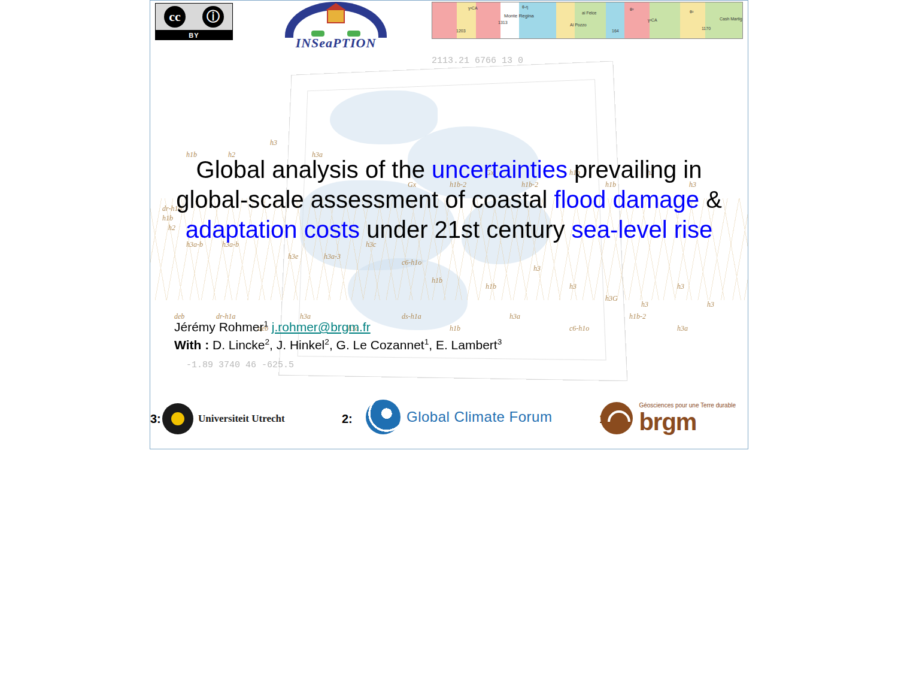2113.21 6766 13 0
-1.89 3740 46 -625.5
dr-h1o
h1b
h2
h3a-b
h3a-b
h3e
h3a-3
h3c
c6-h1o
h1b
h1b
h3
h3
h3G
h3
h3
h3
deb
dr-h1a
deb
h3a
h3a
ds-h1a
h1b
h3a
c6-h1o
h1b-2
h3a
Gx
h1b-2
Gx
h1b-2
h1b
h1b
h3
h3
h1b
h2
h3
h3a
cc ⓘ
BY
INSeaPTION
γ²CA θ-η Monte Regina 1313 1203 ai Felce Al Pozzo θ² γ²CA 164 θ² 1170 Cash Martignan
Global analysis of the uncertainties prevailing in global-scale assessment of coastal flood damage & adaptation costs under 21st century sea-level rise
Jérémy Rohmer1 j.rohmer@brgm.fr
With : D. Lincke2, J. Hinkel2, G. Le Cozannet1, E. Lambert3
3:
Universiteit Utrecht
2:
Global Climate Forum
1:
Géosciences pour une Terre durable
brgm